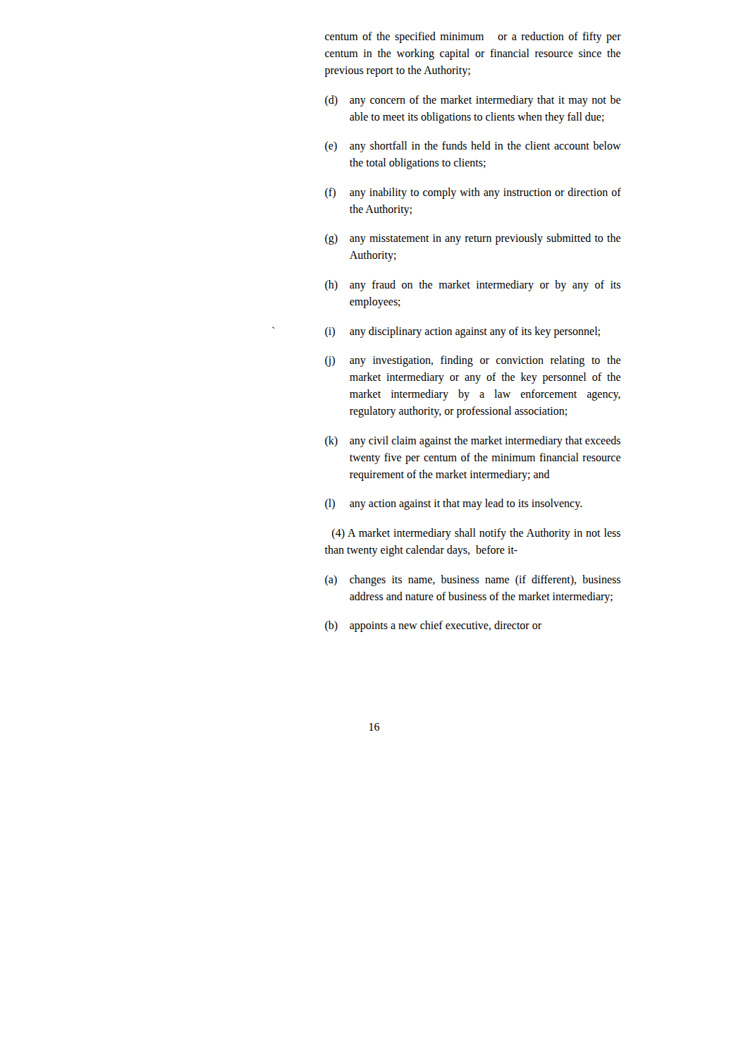centum of the specified minimum or a reduction of fifty per centum in the working capital or financial resource since the previous report to the Authority;
(d)
any concern of the market intermediary that it may not be able to meet its obligations to clients when they fall due;
(e)
any shortfall in the funds held in the client account below the total obligations to clients;
(f)
any inability to comply with any instruction or direction of the Authority;
(g)
any misstatement in any return previously submitted to the Authority;
(h)
any fraud on the market intermediary or by any of its employees;
`
(i)
any disciplinary action against any of its key personnel;
(j)
any investigation, finding or conviction relating to the market intermediary or any of the key personnel of the market intermediary by a law enforcement agency, regulatory authority, or professional association;
(k)
any civil claim against the market intermediary that exceeds twenty five per centum of the minimum financial resource requirement of the market intermediary; and
(l)
any action against it that may lead to its insolvency.
(4) A market intermediary shall notify the Authority in not less than twenty eight calendar days, before it-
(a)
changes its name, business name (if different), business address and nature of business of the market intermediary;
(b)
appoints a new chief executive, director or
16